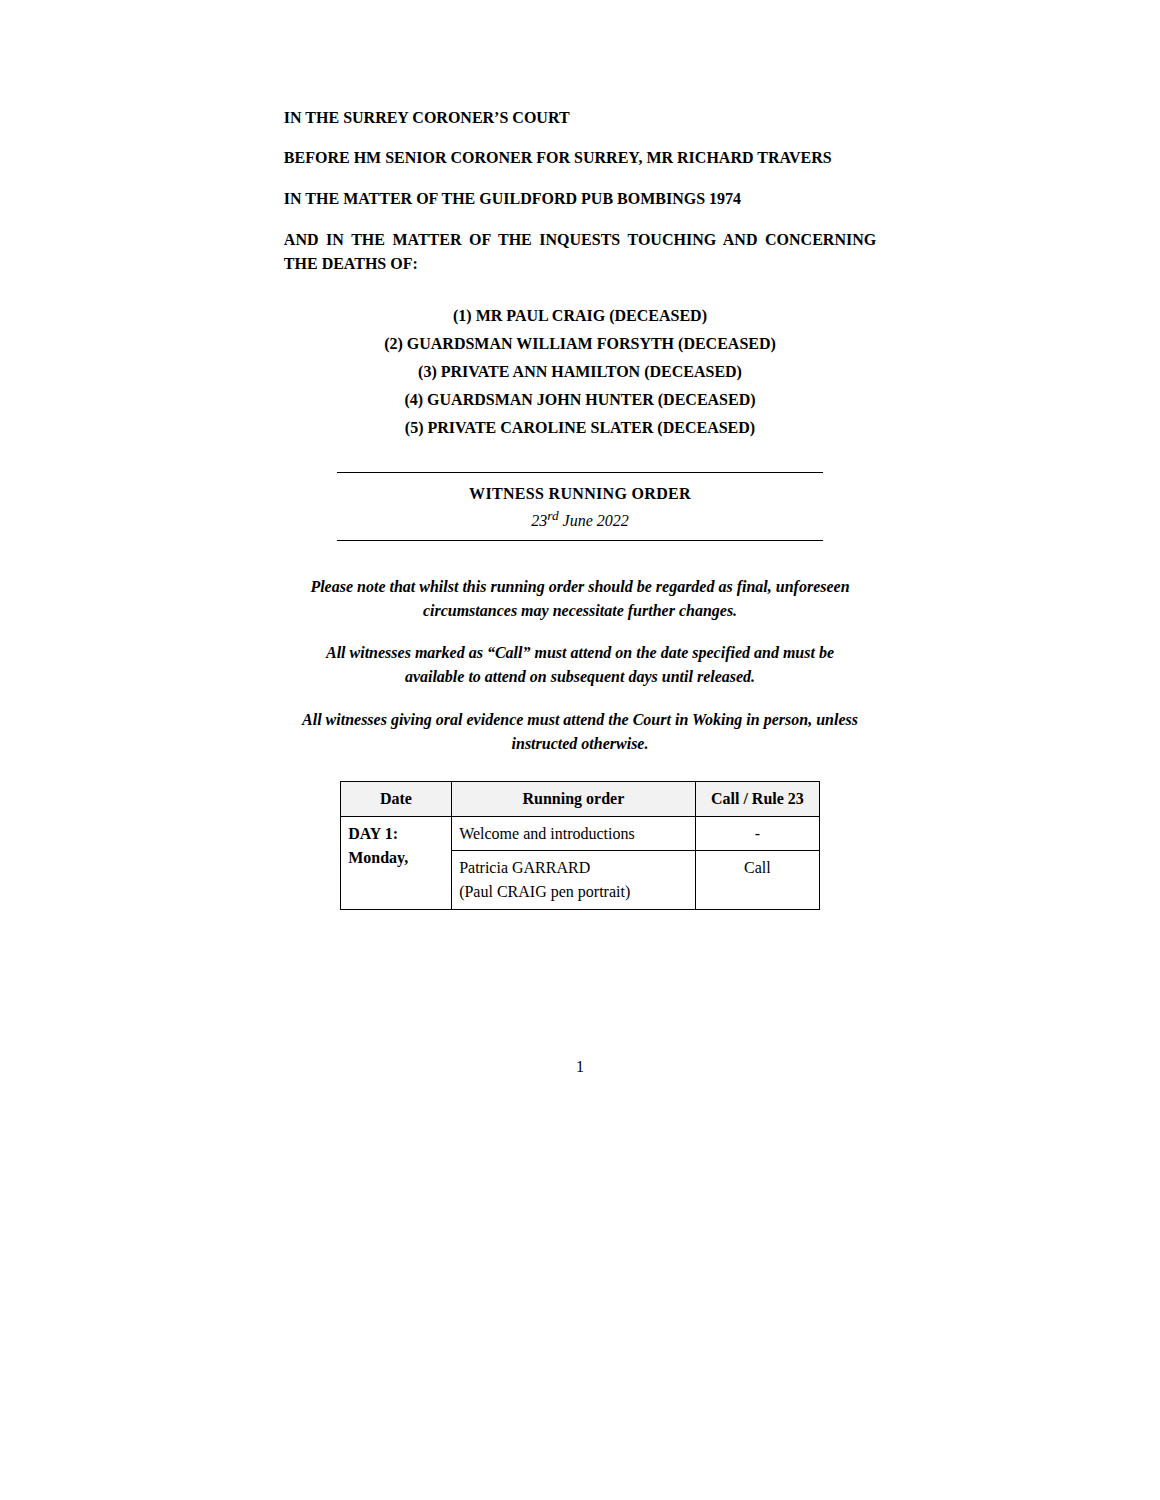In the Surrey Coroner’s Court
Before HM Senior Coroner for Surrey, Mr Richard Travers
In the matter of the Guildford Pub Bombings 1974
And in the matter of the inquests touching and concerning the deaths of:
(1) Mr Paul Craig (Deceased)
(2) Guardsman William Forsyth (Deceased)
(3) Private Ann Hamilton (Deceased)
(4) Guardsman John Hunter (Deceased)
(5) Private Caroline Slater (Deceased)
Witness Running Order
23rd June 2022
Please note that whilst this running order should be regarded as final, unforeseen circumstances may necessitate further changes.
All witnesses marked as “Call” must attend on the date specified and must be available to attend on subsequent days until released.
All witnesses giving oral evidence must attend the Court in Woking in person, unless instructed otherwise.
| Date | Running order | Call / Rule 23 |
| --- | --- | --- |
| DAY 1: Monday, | Welcome and introductions | - |
| Patricia GARRARD (Paul CRAIG pen portrait) | Call |
1